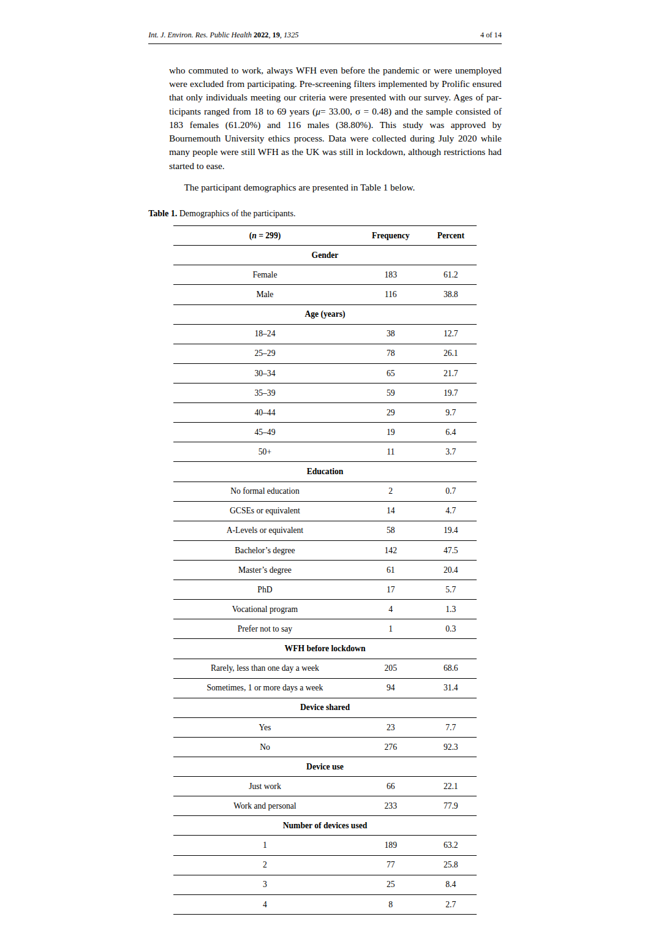Int. J. Environ. Res. Public Health 2022, 19, 1325
4 of 14
who commuted to work, always WFH even before the pandemic or were unemployed were excluded from participating. Pre-screening filters implemented by Prolific ensured that only individuals meeting our criteria were presented with our survey. Ages of participants ranged from 18 to 69 years (μ= 33.00, σ = 0.48) and the sample consisted of 183 females (61.20%) and 116 males (38.80%). This study was approved by Bournemouth University ethics process. Data were collected during July 2020 while many people were still WFH as the UK was still in lockdown, although restrictions had started to ease.
The participant demographics are presented in Table 1 below.
Table 1. Demographics of the participants.
| ( n = 299) | Frequency | Percent |
| --- | --- | --- |
| Gender |
| Female | 183 | 61.2 |
| Male | 116 | 38.8 |
| Age (years) |
| 18–24 | 38 | 12.7 |
| 25–29 | 78 | 26.1 |
| 30–34 | 65 | 21.7 |
| 35–39 | 59 | 19.7 |
| 40–44 | 29 | 9.7 |
| 45–49 | 19 | 6.4 |
| 50+ | 11 | 3.7 |
| Education |
| No formal education | 2 | 0.7 |
| GCSEs or equivalent | 14 | 4.7 |
| A-Levels or equivalent | 58 | 19.4 |
| Bachelor’s degree | 142 | 47.5 |
| Master’s degree | 61 | 20.4 |
| PhD | 17 | 5.7 |
| Vocational program | 4 | 1.3 |
| Prefer not to say | 1 | 0.3 |
| WFH before lockdown |
| Rarely, less than one day a week | 205 | 68.6 |
| Sometimes, 1 or more days a week | 94 | 31.4 |
| Device shared |
| Yes | 23 | 7.7 |
| No | 276 | 92.3 |
| Device use |
| Just work | 66 | 22.1 |
| Work and personal | 233 | 77.9 |
| Number of devices used |
| 1 | 189 | 63.2 |
| 2 | 77 | 25.8 |
| 3 | 25 | 8.4 |
| 4 | 8 | 2.7 |